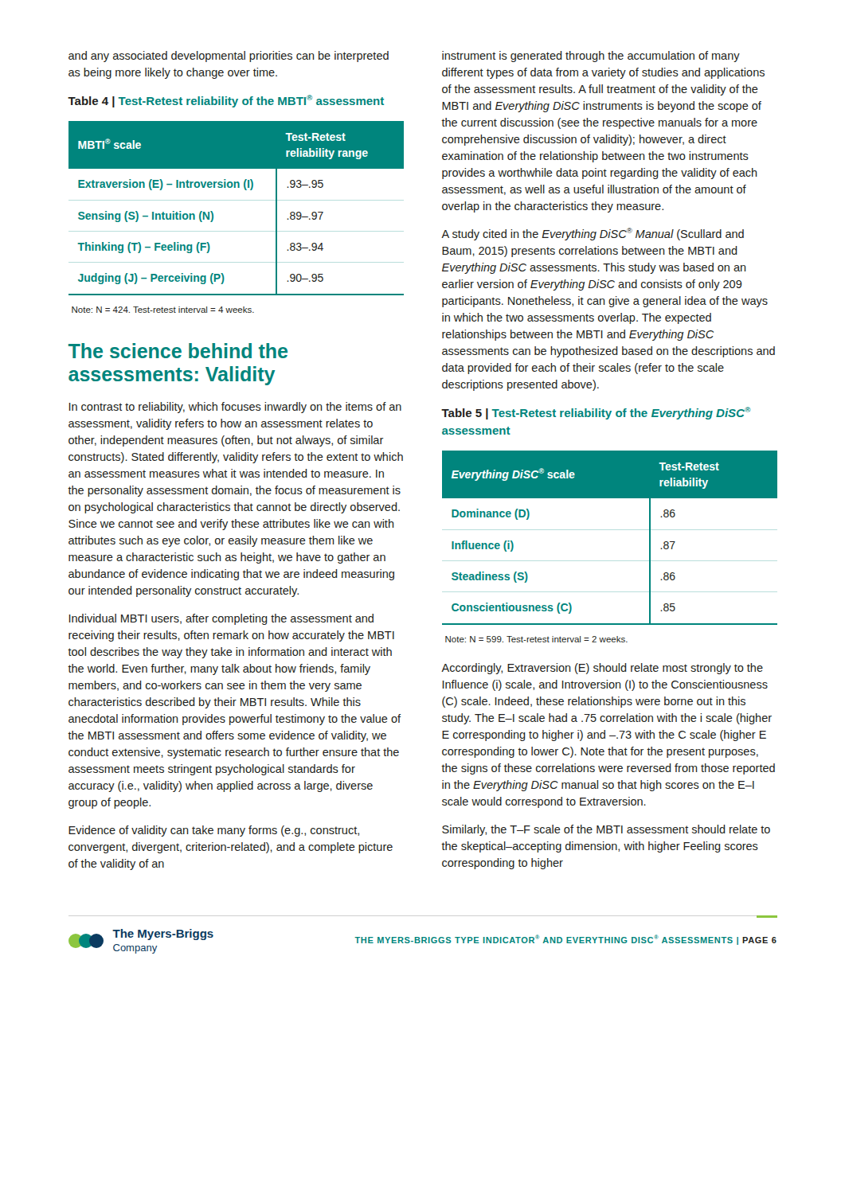and any associated developmental priorities can be interpreted as being more likely to change over time.
Table 4 | Test-Retest reliability of the MBTI® assessment
| MBTI ® scale | Test-Retest reliability range |
| --- | --- |
| Extraversion (E) – Introversion (I) | .93–.95 |
| Sensing (S) – Intuition (N) | .89–.97 |
| Thinking (T) – Feeling (F) | .83–.94 |
| Judging (J) – Perceiving (P) | .90–.95 |
Note: N = 424. Test-retest interval = 4 weeks.
The science behind the assessments: Validity
In contrast to reliability, which focuses inwardly on the items of an assessment, validity refers to how an assessment relates to other, independent measures (often, but not always, of similar constructs). Stated differently, validity refers to the extent to which an assessment measures what it was intended to measure. In the personality assessment domain, the focus of measurement is on psychological characteristics that cannot be directly observed. Since we cannot see and verify these attributes like we can with attributes such as eye color, or easily measure them like we measure a characteristic such as height, we have to gather an abundance of evidence indicating that we are indeed measuring our intended personality construct accurately.
Individual MBTI users, after completing the assessment and receiving their results, often remark on how accurately the MBTI tool describes the way they take in information and interact with the world. Even further, many talk about how friends, family members, and co-workers can see in them the very same characteristics described by their MBTI results. While this anecdotal information provides powerful testimony to the value of the MBTI assessment and offers some evidence of validity, we conduct extensive, systematic research to further ensure that the assessment meets stringent psychological standards for accuracy (i.e., validity) when applied across a large, diverse group of people.
Evidence of validity can take many forms (e.g., construct, convergent, divergent, criterion-related), and a complete picture of the validity of an
instrument is generated through the accumulation of many different types of data from a variety of studies and applications of the assessment results. A full treatment of the validity of the MBTI and Everything DiSC instruments is beyond the scope of the current discussion (see the respective manuals for a more comprehensive discussion of validity); however, a direct examination of the relationship between the two instruments provides a worthwhile data point regarding the validity of each assessment, as well as a useful illustration of the amount of overlap in the characteristics they measure.
A study cited in the Everything DiSC® Manual (Scullard and Baum, 2015) presents correlations between the MBTI and Everything DiSC assessments. This study was based on an earlier version of Everything DiSC and consists of only 209 participants. Nonetheless, it can give a general idea of the ways in which the two assessments overlap. The expected relationships between the MBTI and Everything DiSC assessments can be hypothesized based on the descriptions and data provided for each of their scales (refer to the scale descriptions presented above).
Table 5 | Test-Retest reliability of the Everything DiSC® assessment
| Everything DiSC ® scale | Test-Retest reliability |
| --- | --- |
| Dominance (D) | .86 |
| Influence (i) | .87 |
| Steadiness (S) | .86 |
| Conscientiousness (C) | .85 |
Note: N = 599. Test-retest interval = 2 weeks.
Accordingly, Extraversion (E) should relate most strongly to the Influence (i) scale, and Introversion (I) to the Conscientiousness (C) scale. Indeed, these relationships were borne out in this study. The E–I scale had a .75 correlation with the i scale (higher E corresponding to higher i) and –.73 with the C scale (higher E corresponding to lower C). Note that for the present purposes, the signs of these correlations were reversed from those reported in the Everything DiSC manual so that high scores on the E–I scale would correspond to Extraversion.
Similarly, the T–F scale of the MBTI assessment should relate to the skeptical–accepting dimension, with higher Feeling scores corresponding to higher
The Myers-Briggs
Company
The Myers-Briggs Type Indicator® and Everything DiSC® Assessments | Page 6